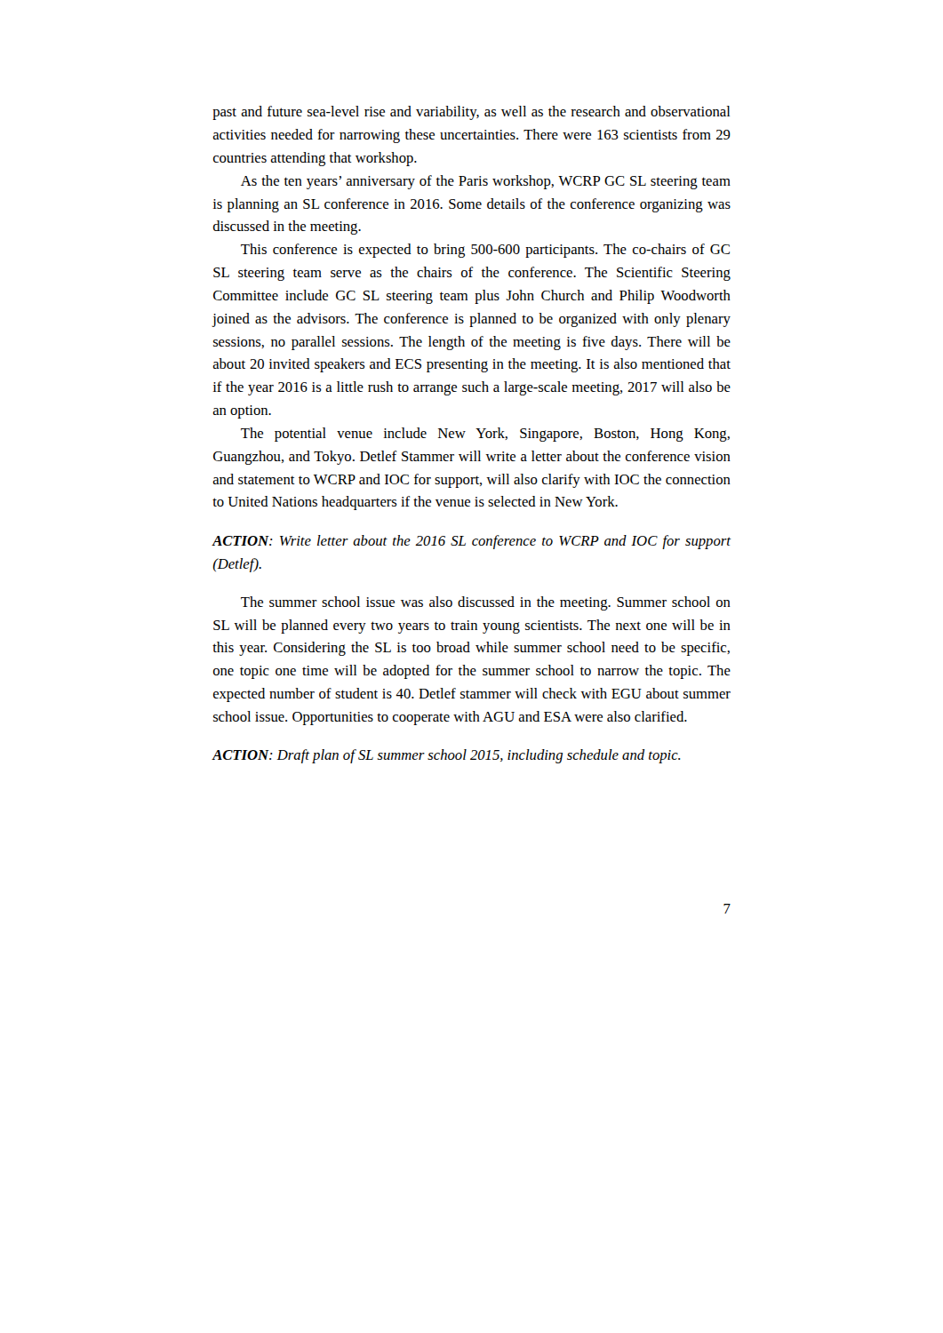past and future sea-level rise and variability, as well as the research and observational activities needed for narrowing these uncertainties. There were 163 scientists from 29 countries attending that workshop.
As the ten years’ anniversary of the Paris workshop, WCRP GC SL steering team is planning an SL conference in 2016. Some details of the conference organizing was discussed in the meeting.
This conference is expected to bring 500-600 participants. The co-chairs of GC SL steering team serve as the chairs of the conference. The Scientific Steering Committee include GC SL steering team plus John Church and Philip Woodworth joined as the advisors. The conference is planned to be organized with only plenary sessions, no parallel sessions. The length of the meeting is five days. There will be about 20 invited speakers and ECS presenting in the meeting. It is also mentioned that if the year 2016 is a little rush to arrange such a large-scale meeting, 2017 will also be an option.
The potential venue include New York, Singapore, Boston, Hong Kong, Guangzhou, and Tokyo. Detlef Stammer will write a letter about the conference vision and statement to WCRP and IOC for support, will also clarify with IOC the connection to United Nations headquarters if the venue is selected in New York.
ACTION: Write letter about the 2016 SL conference to WCRP and IOC for support (Detlef).
The summer school issue was also discussed in the meeting. Summer school on SL will be planned every two years to train young scientists. The next one will be in this year. Considering the SL is too broad while summer school need to be specific, one topic one time will be adopted for the summer school to narrow the topic. The expected number of student is 40. Detlef stammer will check with EGU about summer school issue. Opportunities to cooperate with AGU and ESA were also clarified.
ACTION: Draft plan of SL summer school 2015, including schedule and topic.
7